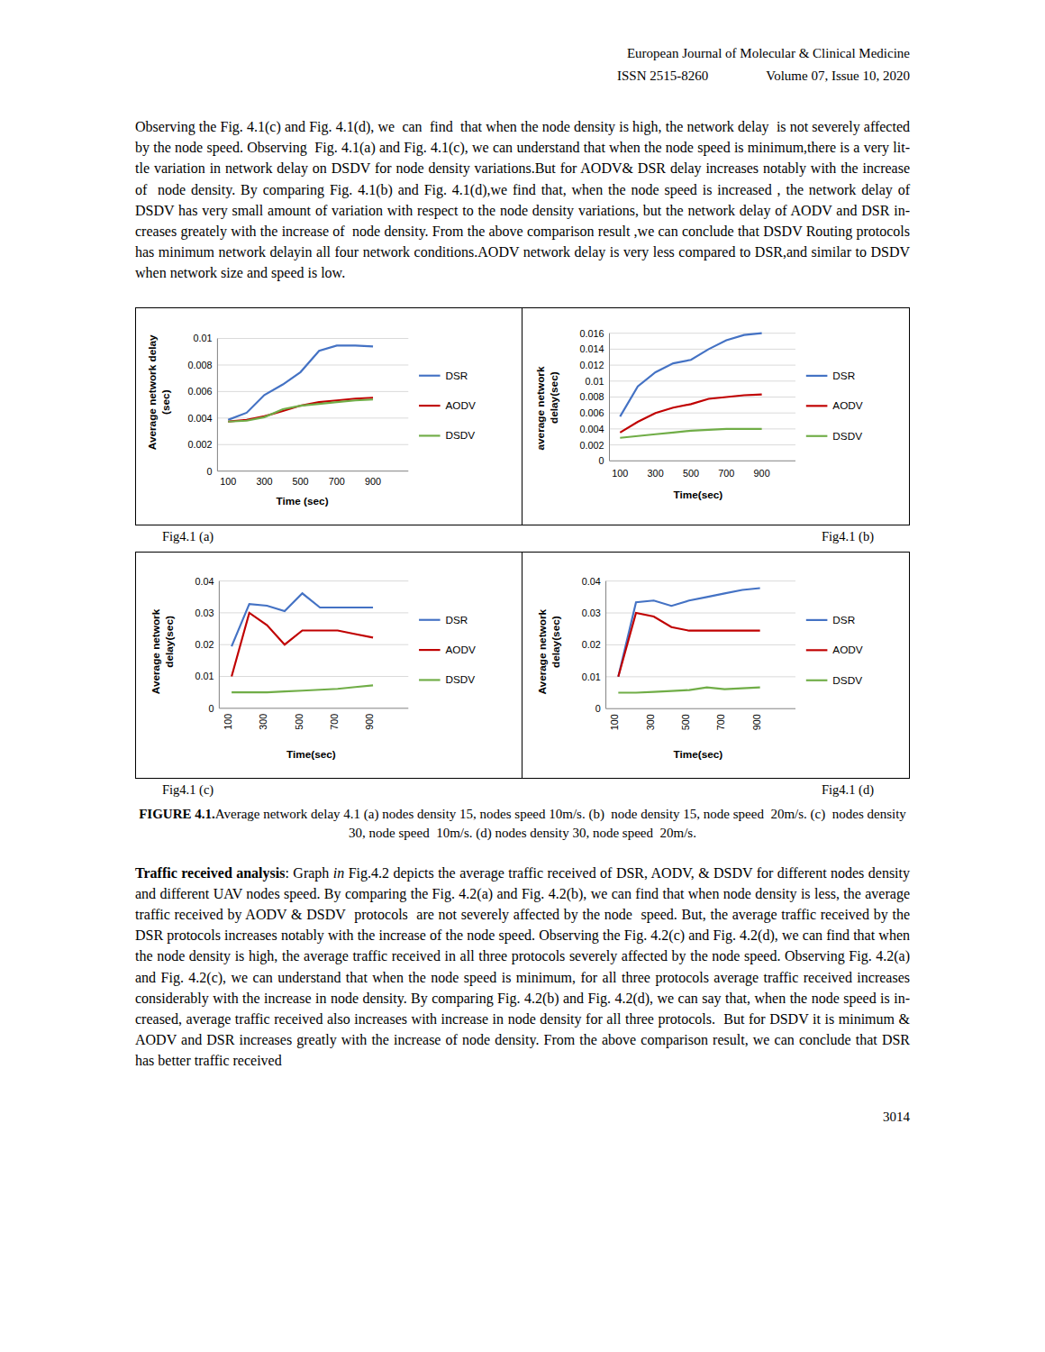European Journal of Molecular & Clinical Medicine ISSN 2515-8260Volume 07, Issue 10, 2020
Observing the Fig. 4.1(c) and Fig. 4.1(d), we can find that when the node density is high, the network delay is not severely affected by the node speed. Observing Fig. 4.1(a) and Fig. 4.1(c), we can understand that when the node speed is minimum,there is a very little variation in network delay on DSDV for node density variations.But for AODV& DSR delay increases notably with the increase of node density. By comparing Fig. 4.1(b) and Fig. 4.1(d),we find that, when the node speed is increased , the network delay of DSDV has very small amount of variation with respect to the node density variations, but the network delay of AODV and DSR increases greately with the increase of node density. From the above comparison result ,we can conclude that DSDV Routing protocols has minimum network delayin all four network conditions.AODV network delay is very less compared to DSR,and similar to DSDV when network size and speed is low.
Average network delay (sec) 0.01 0.008 0.006 0.004 0.002 0 100 300 500 700 900 Time (sec) DSR AODV DSDV
average network delay(sec) 0.016 0.014 0.012 0.01 0.008 0.006 0.004 0.002 0 100 300 500 700 900 Time(sec) DSR AODV DSDV
Fig4.1 (a) Fig4.1 (b)
Average network delay(sec) 0.04 0.03 0.02 0.01 0 100 300 500 700 900 Time(sec) DSR AODV DSDV
Average network delay(sec) 0.04 0.03 0.02 0.01 0 100 300 500 700 900 Time(sec) DSR AODV DSDV
Fig4.1 (c) Fig4.1 (d)
FIGURE 4.1. Average network delay 4.1 (a) nodes density 15, nodes speed 10m/s. (b) node density 15, node speed 20m/s. (c) nodes density 30, node speed 10m/s. (d) nodes density 30, node speed 20m/s.
Traffic received analysis: Graph in Fig.4.2 depicts the average traffic received of DSR, AODV, & DSDV for different nodes density and different UAV nodes speed. By comparing the Fig. 4.2(a) and Fig. 4.2(b), we can find that when node density is less, the average traffic received by AODV & DSDV protocols are not severely affected by the node speed. But, the average traffic received by the DSR protocols increases notably with the increase of the node speed. Observing the Fig. 4.2(c) and Fig. 4.2(d), we can find that when the node density is high, the average traffic received in all three protocols severely affected by the node speed. Observing Fig. 4.2(a) and Fig. 4.2(c), we can understand that when the node speed is minimum, for all three protocols average traffic received increases considerably with the increase in node density. By comparing Fig. 4.2(b) and Fig. 4.2(d), we can say that, when the node speed is increased, average traffic received also increases with increase in node density for all three protocols. But for DSDV it is minimum & AODV and DSR increases greatly with the increase of node density. From the above comparison result, we can conclude that DSR has better traffic received
3014